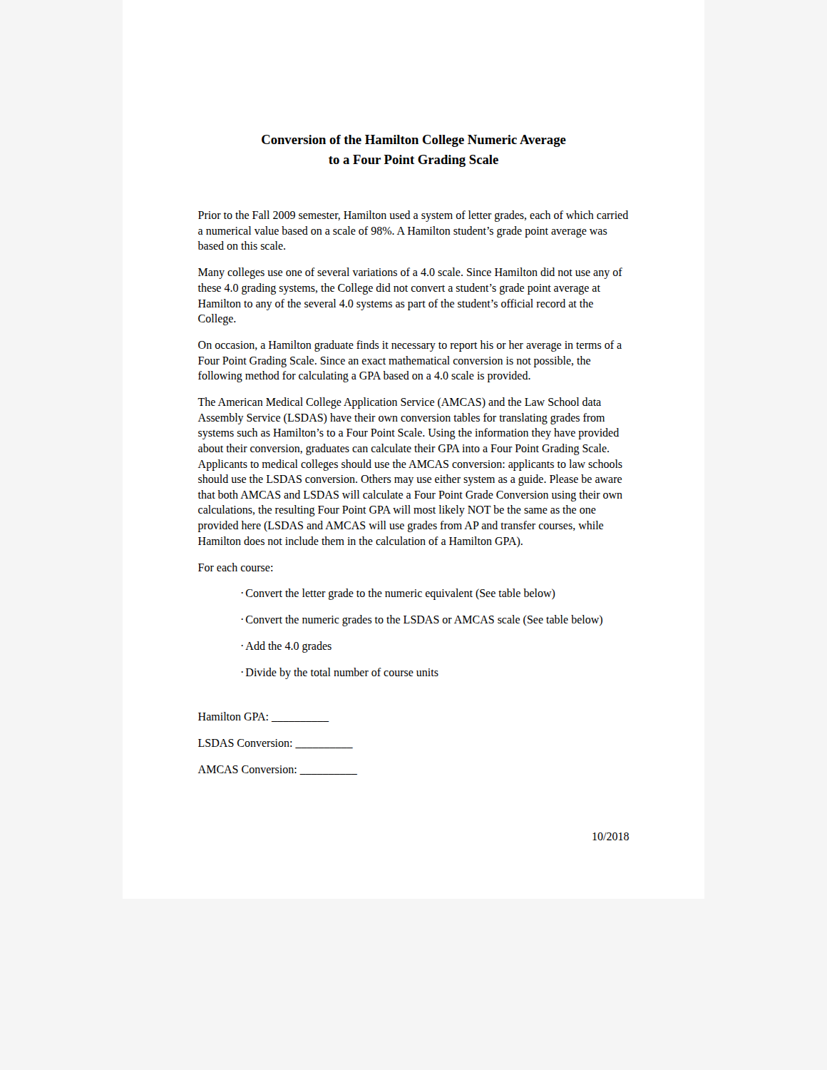Conversion of the Hamilton College Numeric Average to a Four Point Grading Scale
Prior to the Fall 2009 semester, Hamilton used a system of letter grades, each of which carried a numerical value based on a scale of 98%. A Hamilton student’s grade point average was based on this scale.
Many colleges use one of several variations of a 4.0 scale. Since Hamilton did not use any of these 4.0 grading systems, the College did not convert a student’s grade point average at Hamilton to any of the several 4.0 systems as part of the student’s official record at the College.
On occasion, a Hamilton graduate finds it necessary to report his or her average in terms of a Four Point Grading Scale. Since an exact mathematical conversion is not possible, the following method for calculating a GPA based on a 4.0 scale is provided.
The American Medical College Application Service (AMCAS) and the Law School data Assembly Service (LSDAS) have their own conversion tables for translating grades from systems such as Hamilton’s to a Four Point Scale. Using the information they have provided about their conversion, graduates can calculate their GPA into a Four Point Grading Scale. Applicants to medical colleges should use the AMCAS conversion: applicants to law schools should use the LSDAS conversion. Others may use either system as a guide. Please be aware that both AMCAS and LSDAS will calculate a Four Point Grade Conversion using their own calculations, the resulting Four Point GPA will most likely NOT be the same as the one provided here (LSDAS and AMCAS will use grades from AP and transfer courses, while Hamilton does not include them in the calculation of a Hamilton GPA).
For each course:
Convert the letter grade to the numeric equivalent (See table below)
Convert the numeric grades to the LSDAS or AMCAS scale (See table below)
Add the 4.0 grades
Divide by the total number of course units
Hamilton GPA: __________
LSDAS Conversion: __________
AMCAS Conversion: __________
10/2018